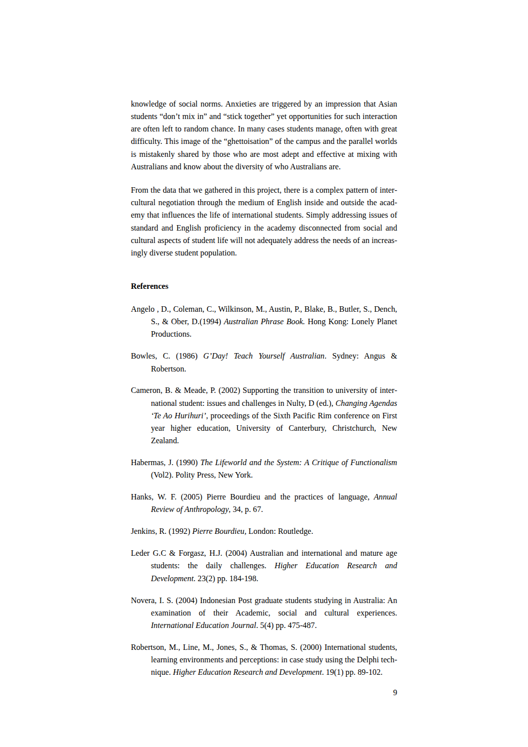knowledge of social norms. Anxieties are triggered by an impression that Asian students “don’t mix in” and “stick together” yet opportunities for such interaction are often left to random chance. In many cases students manage, often with great difficulty. This image of the “ghettoisation” of the campus and the parallel worlds is mistakenly shared by those who are most adept and effective at mixing with Australians and know about the diversity of who Australians are.
From the data that we gathered in this project, there is a complex pattern of intercultural negotiation through the medium of English inside and outside the academy that influences the life of international students. Simply addressing issues of standard and English proficiency in the academy disconnected from social and cultural aspects of student life will not adequately address the needs of an increasingly diverse student population.
References
Angelo , D., Coleman, C., Wilkinson, M., Austin, P., Blake, B., Butler, S., Dench, S., & Ober, D.(1994) Australian Phrase Book. Hong Kong: Lonely Planet Productions.
Bowles, C. (1986) G’Day! Teach Yourself Australian. Sydney: Angus & Robertson.
Cameron, B. & Meade, P. (2002) Supporting the transition to university of international student: issues and challenges in Nulty, D (ed.), Changing Agendas ‘Te Ao Hurihuri’, proceedings of the Sixth Pacific Rim conference on First year higher education, University of Canterbury, Christchurch, New Zealand.
Habermas, J. (1990) The Lifeworld and the System: A Critique of Functionalism (Vol2). Polity Press, New York.
Hanks, W. F. (2005) Pierre Bourdieu and the practices of language, Annual Review of Anthropology, 34, p. 67.
Jenkins, R. (1992) Pierre Bourdieu, London: Routledge.
Leder G.C & Forgasz, H.J. (2004) Australian and international and mature age students: the daily challenges. Higher Education Research and Development. 23(2) pp. 184-198.
Novera, I. S. (2004) Indonesian Post graduate students studying in Australia: An examination of their Academic, social and cultural experiences. International Education Journal. 5(4) pp. 475-487.
Robertson, M., Line, M., Jones, S., & Thomas, S. (2000) International students, learning environments and perceptions: in case study using the Delphi technique. Higher Education Research and Development. 19(1) pp. 89-102.
9